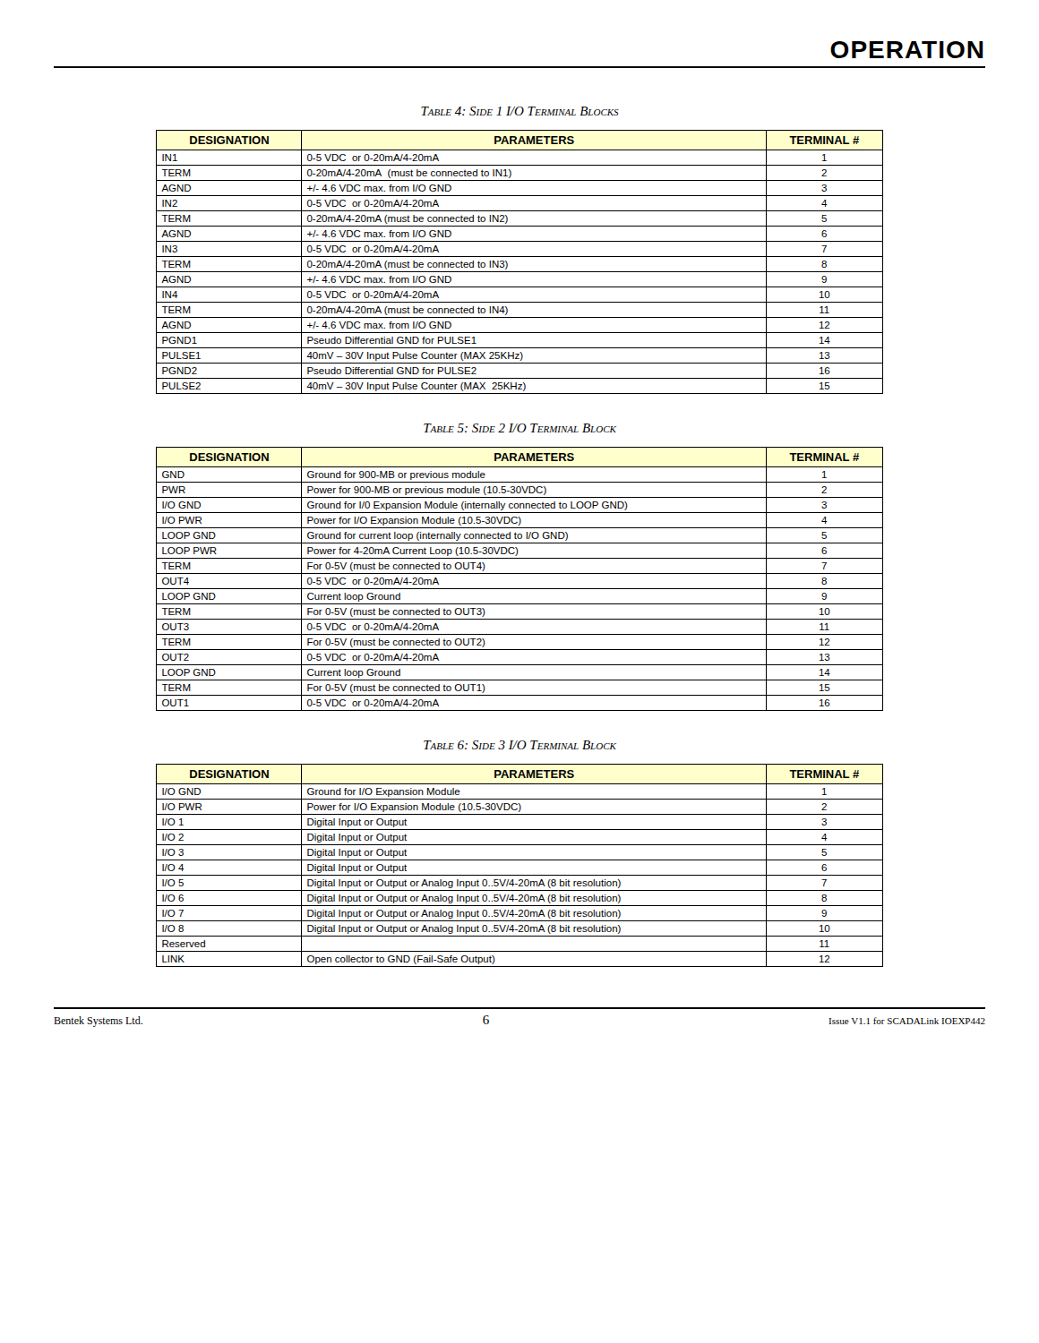OPERATION
Table 4: Side 1 I/O Terminal Blocks
| DESIGNATION | PARAMETERS | TERMINAL # |
| --- | --- | --- |
| IN1 | 0-5 VDC or 0-20mA/4-20mA | 1 |
| TERM | 0-20mA/4-20mA (must be connected to IN1) | 2 |
| AGND | +/- 4.6 VDC max. from I/O GND | 3 |
| IN2 | 0-5 VDC or 0-20mA/4-20mA | 4 |
| TERM | 0-20mA/4-20mA (must be connected to IN2) | 5 |
| AGND | +/- 4.6 VDC max. from I/O GND | 6 |
| IN3 | 0-5 VDC or 0-20mA/4-20mA | 7 |
| TERM | 0-20mA/4-20mA (must be connected to IN3) | 8 |
| AGND | +/- 4.6 VDC max. from I/O GND | 9 |
| IN4 | 0-5 VDC or 0-20mA/4-20mA | 10 |
| TERM | 0-20mA/4-20mA (must be connected to IN4) | 11 |
| AGND | +/- 4.6 VDC max. from I/O GND | 12 |
| PGND1 | Pseudo Differential GND for PULSE1 | 14 |
| PULSE1 | 40mV – 30V Input Pulse Counter (MAX 25KHz) | 13 |
| PGND2 | Pseudo Differential GND for PULSE2 | 16 |
| PULSE2 | 40mV – 30V Input Pulse Counter (MAX 25KHz) | 15 |
Table 5: Side 2 I/O Terminal Block
| DESIGNATION | PARAMETERS | TERMINAL # |
| --- | --- | --- |
| GND | Ground for 900-MB or previous module | 1 |
| PWR | Power for 900-MB or previous module (10.5-30VDC) | 2 |
| I/O GND | Ground for I/0 Expansion Module (internally connected to LOOP GND) | 3 |
| I/O PWR | Power for I/O Expansion Module (10.5-30VDC) | 4 |
| LOOP GND | Ground for current loop (internally connected to I/O GND) | 5 |
| LOOP PWR | Power for 4-20mA Current Loop (10.5-30VDC) | 6 |
| TERM | For 0-5V (must be connected to OUT4) | 7 |
| OUT4 | 0-5 VDC or 0-20mA/4-20mA | 8 |
| LOOP GND | Current loop Ground | 9 |
| TERM | For 0-5V (must be connected to OUT3) | 10 |
| OUT3 | 0-5 VDC or 0-20mA/4-20mA | 11 |
| TERM | For 0-5V (must be connected to OUT2) | 12 |
| OUT2 | 0-5 VDC or 0-20mA/4-20mA | 13 |
| LOOP GND | Current loop Ground | 14 |
| TERM | For 0-5V (must be connected to OUT1) | 15 |
| OUT1 | 0-5 VDC or 0-20mA/4-20mA | 16 |
Table 6: Side 3 I/O Terminal Block
| DESIGNATION | PARAMETERS | TERMINAL # |
| --- | --- | --- |
| I/O GND | Ground for I/O Expansion Module | 1 |
| I/O PWR | Power for I/O Expansion Module (10.5-30VDC) | 2 |
| I/O 1 | Digital Input or Output | 3 |
| I/O 2 | Digital Input or Output | 4 |
| I/O 3 | Digital Input or Output | 5 |
| I/O 4 | Digital Input or Output | 6 |
| I/O 5 | Digital Input or Output or Analog Input 0..5V/4-20mA (8 bit resolution) | 7 |
| I/O 6 | Digital Input or Output or Analog Input 0..5V/4-20mA (8 bit resolution) | 8 |
| I/O 7 | Digital Input or Output or Analog Input 0..5V/4-20mA (8 bit resolution) | 9 |
| I/O 8 | Digital Input or Output or Analog Input 0..5V/4-20mA (8 bit resolution) | 10 |
| Reserved | | 11 |
| LINK | Open collector to GND (Fail-Safe Output) | 12 |
Bentek Systems Ltd. 6 Issue V1.1 for SCADALink IOEXP442